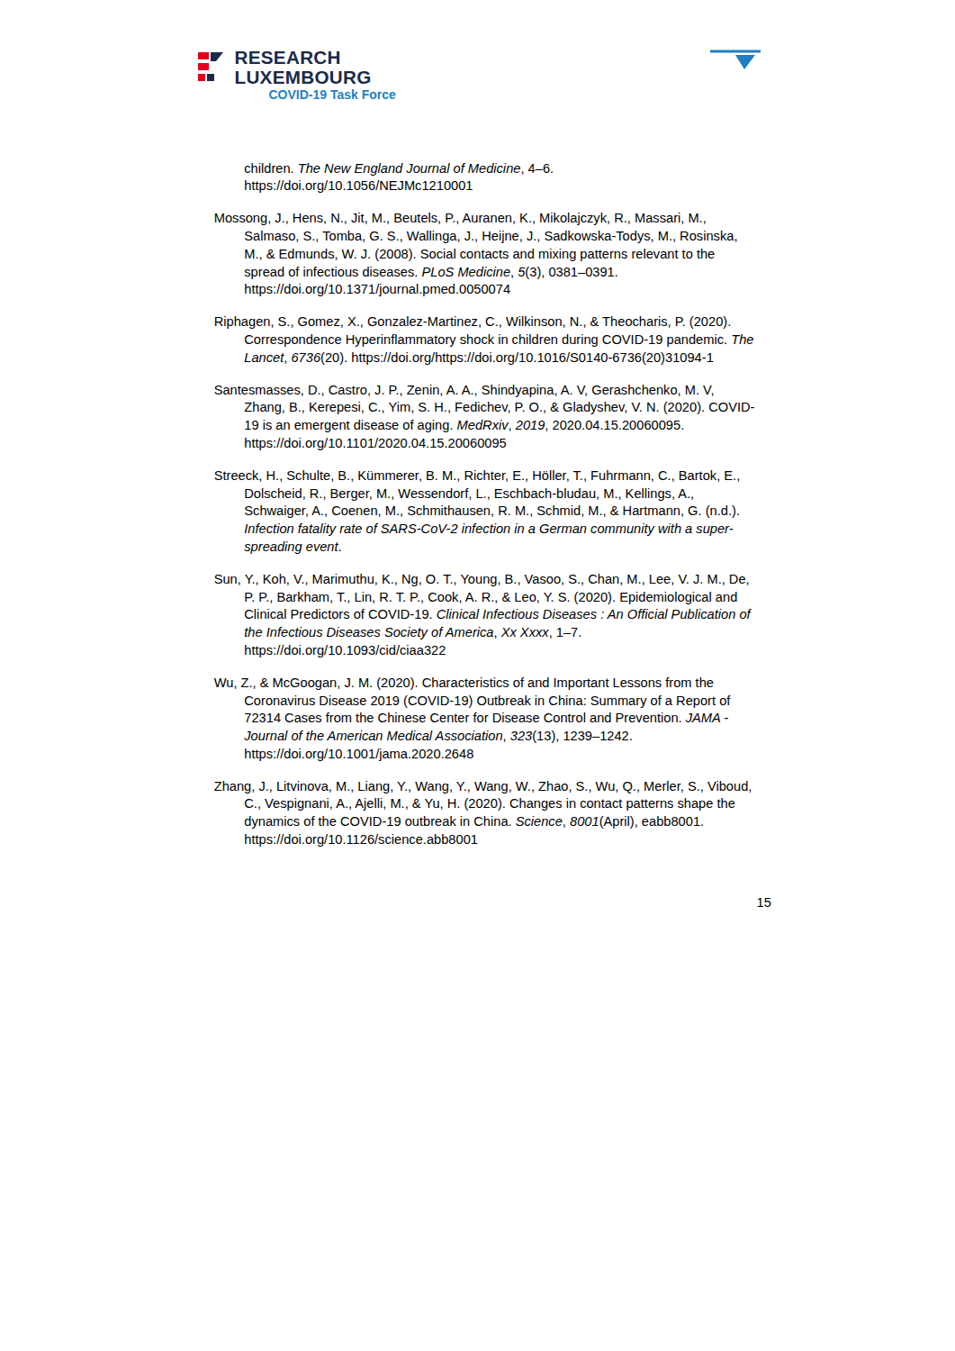RESEARCH LUXEMBOURG COVID-19 Task Force
children. The New England Journal of Medicine, 4–6. https://doi.org/10.1056/NEJMc1210001
Mossong, J., Hens, N., Jit, M., Beutels, P., Auranen, K., Mikolajczyk, R., Massari, M., Salmaso, S., Tomba, G. S., Wallinga, J., Heijne, J., Sadkowska-Todys, M., Rosinska, M., & Edmunds, W. J. (2008). Social contacts and mixing patterns relevant to the spread of infectious diseases. PLoS Medicine, 5(3), 0381–0391. https://doi.org/10.1371/journal.pmed.0050074
Riphagen, S., Gomez, X., Gonzalez-Martinez, C., Wilkinson, N., & Theocharis, P. (2020). Correspondence Hyperinflammatory shock in children during COVID-19 pandemic. The Lancet, 6736(20). https://doi.org/https://doi.org/10.1016/S0140-6736(20)31094-1
Santesmasses, D., Castro, J. P., Zenin, A. A., Shindyapina, A. V, Gerashchenko, M. V, Zhang, B., Kerepesi, C., Yim, S. H., Fedichev, P. O., & Gladyshev, V. N. (2020). COVID-19 is an emergent disease of aging. MedRxiv, 2019, 2020.04.15.20060095. https://doi.org/10.1101/2020.04.15.20060095
Streeck, H., Schulte, B., Kümmerer, B. M., Richter, E., Höller, T., Fuhrmann, C., Bartok, E., Dolscheid, R., Berger, M., Wessendorf, L., Eschbach-bludau, M., Kellings, A., Schwaiger, A., Coenen, M., Schmithausen, R. M., Schmid, M., & Hartmann, G. (n.d.). Infection fatality rate of SARS-CoV-2 infection in a German community with a super-spreading event.
Sun, Y., Koh, V., Marimuthu, K., Ng, O. T., Young, B., Vasoo, S., Chan, M., Lee, V. J. M., De, P. P., Barkham, T., Lin, R. T. P., Cook, A. R., & Leo, Y. S. (2020). Epidemiological and Clinical Predictors of COVID-19. Clinical Infectious Diseases : An Official Publication of the Infectious Diseases Society of America, Xx Xxxx, 1–7. https://doi.org/10.1093/cid/ciaa322
Wu, Z., & McGoogan, J. M. (2020). Characteristics of and Important Lessons from the Coronavirus Disease 2019 (COVID-19) Outbreak in China: Summary of a Report of 72314 Cases from the Chinese Center for Disease Control and Prevention. JAMA - Journal of the American Medical Association, 323(13), 1239–1242. https://doi.org/10.1001/jama.2020.2648
Zhang, J., Litvinova, M., Liang, Y., Wang, Y., Wang, W., Zhao, S., Wu, Q., Merler, S., Viboud, C., Vespignani, A., Ajelli, M., & Yu, H. (2020). Changes in contact patterns shape the dynamics of the COVID-19 outbreak in China. Science, 8001(April), eabb8001. https://doi.org/10.1126/science.abb8001
15